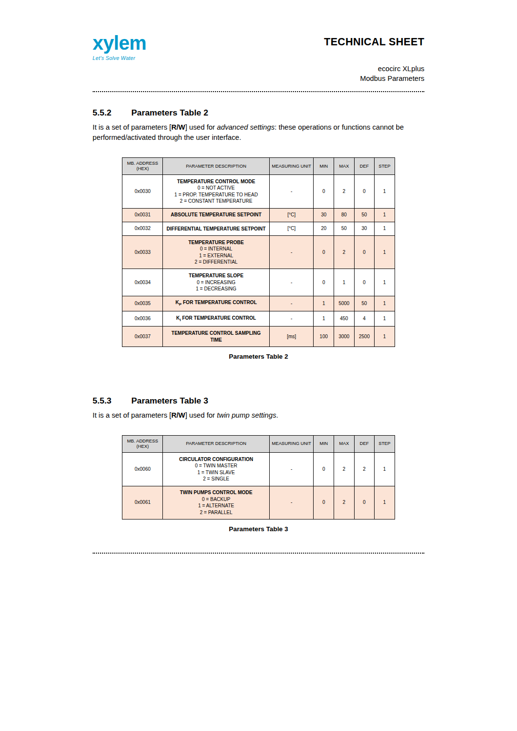xylem
Let's Solve Water
TECHNICAL SHEET
ecocirc XLplus
Modbus Parameters
5.5.2 Parameters Table 2
It is a set of parameters [R/W] used for advanced settings: these operations or functions cannot be performed/activated through the user interface.
| MB. ADDRESS (HEX) | PARAMETER DESCRIPTION | MEASURING UNIT | MIN | MAX | DEF | STEP |
| --- | --- | --- | --- | --- | --- | --- |
| 0x0030 | TEMPERATURE CONTROL MODE 0 = NOT ACTIVE 1 = PROP. TEMPERATURE TO HEAD 2 = CONSTANT TEMPERATURE | - | 0 | 2 | 0 | 1 |
| 0x0031 | ABSOLUTE TEMPERATURE SETPOINT | [°C] | 30 | 80 | 50 | 1 |
| 0x0032 | DIFFERENTIAL TEMPERATURE SETPOINT | [°C] | 20 | 50 | 30 | 1 |
| 0x0033 | TEMPERATURE PROBE 0 = INTERNAL 1 = EXTERNAL 2 = DIFFERENTIAL | - | 0 | 2 | 0 | 1 |
| 0x0034 | TEMPERATURE SLOPE 0 = INCREASING 1 = DECREASING | - | 0 | 1 | 0 | 1 |
| 0x0035 | K P FOR TEMPERATURE CONTROL | - | 1 | 5000 | 50 | 1 |
| 0x0036 | K I FOR TEMPERATURE CONTROL | - | 1 | 450 | 4 | 1 |
| 0x0037 | TEMPERATURE CONTROL SAMPLING TIME | [ms] | 100 | 3000 | 2500 | 1 |
Parameters Table 2
5.5.3 Parameters Table 3
It is a set of parameters [R/W] used for twin pump settings.
| MB. ADDRESS (HEX) | PARAMETER DESCRIPTION | MEASURING UNIT | MIN | MAX | DEF | STEP |
| --- | --- | --- | --- | --- | --- | --- |
| 0x0060 | CIRCULATOR CONFIGURATION 0 = TWIN MASTER 1 = TWIN SLAVE 2 = SINGLE | - | 0 | 2 | 2 | 1 |
| 0x0061 | TWIN PUMPS CONTROL MODE 0 = BACKUP 1 = ALTERNATE 2 = PARALLEL | - | 0 | 2 | 0 | 1 |
Parameters Table 3